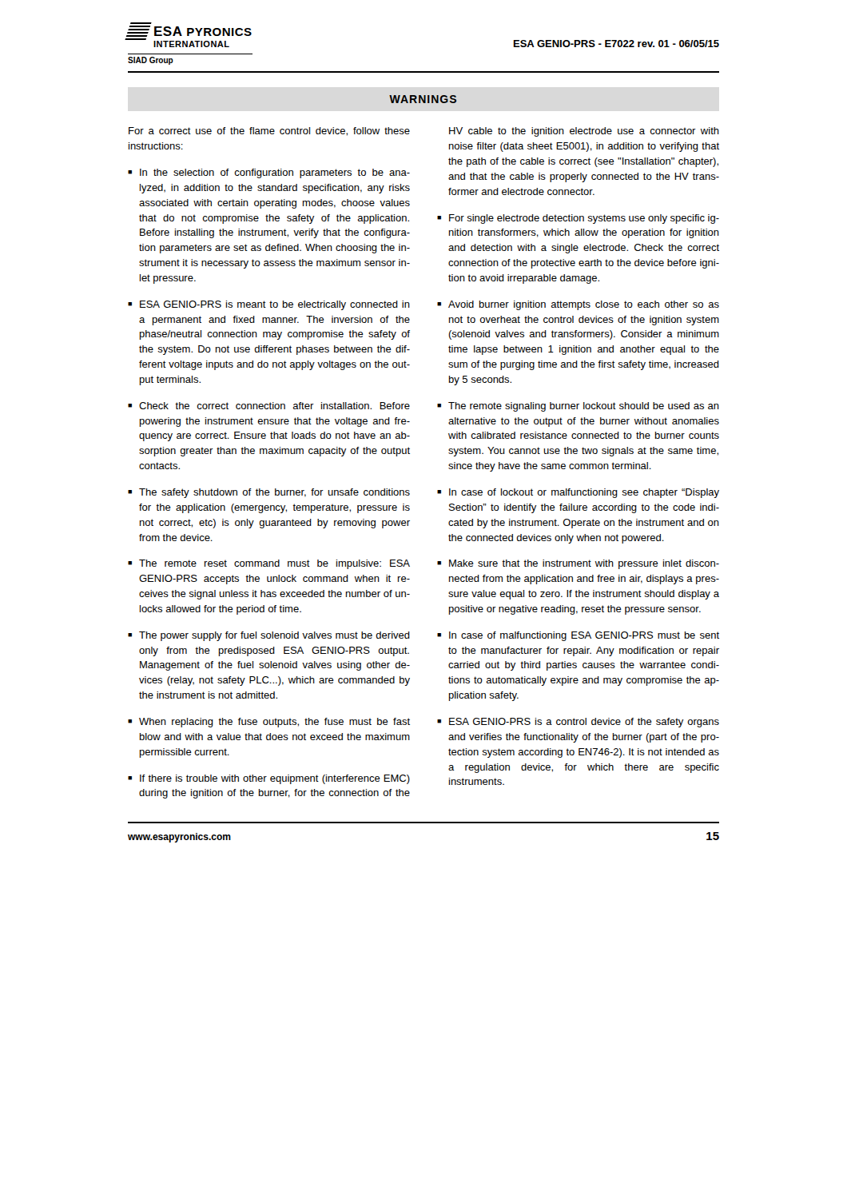ESA PYRONICS
INTERNATIONAL
SIAD Group
ESA GENIO-PRS - E7022 rev. 01 - 06/05/15
WARNINGS
For a correct use of the flame control device, follow these instructions:
In the selection of configuration parameters to be analyzed, in addition to the standard specification, any risks associated with certain operating modes, choose values that do not compromise the safety of the application. Before installing the instrument, verify that the configuration parameters are set as defined. When choosing the instrument it is necessary to assess the maximum sensor inlet pressure.
ESA GENIO-PRS is meant to be electrically connected in a permanent and fixed manner. The inversion of the phase/neutral connection may compromise the safety of the system. Do not use different phases between the different voltage inputs and do not apply voltages on the output terminals.
Check the correct connection after installation. Before powering the instrument ensure that the voltage and frequency are correct. Ensure that loads do not have an absorption greater than the maximum capacity of the output contacts.
The safety shutdown of the burner, for unsafe conditions for the application (emergency, temperature, pressure is not correct, etc) is only guaranteed by removing power from the device.
The remote reset command must be impulsive: ESA GENIO-PRS accepts the unlock command when it receives the signal unless it has exceeded the number of unlocks allowed for the period of time.
The power supply for fuel solenoid valves must be derived only from the predisposed ESA GENIO-PRS output. Management of the fuel solenoid valves using other devices (relay, not safety PLC...), which are commanded by the instrument is not admitted.
When replacing the fuse outputs, the fuse must be fast blow and with a value that does not exceed the maximum permissible current.
If there is trouble with other equipment (interference EMC) during the ignition of the burner, for the connection of the HV cable to the ignition electrode use a connector with noise filter (data sheet E5001), in addition to verifying that the path of the cable is correct (see "Installation" chapter), and that the cable is properly connected to the HV transformer and electrode connector.
For single electrode detection systems use only specific ignition transformers, which allow the operation for ignition and detection with a single electrode. Check the correct connection of the protective earth to the device before ignition to avoid irreparable damage.
Avoid burner ignition attempts close to each other so as not to overheat the control devices of the ignition system (solenoid valves and transformers). Consider a minimum time lapse between 1 ignition and another equal to the sum of the purging time and the first safety time, increased by 5 seconds.
The remote signaling burner lockout should be used as an alternative to the output of the burner without anomalies with calibrated resistance connected to the burner counts system. You cannot use the two signals at the same time, since they have the same common terminal.
In case of lockout or malfunctioning see chapter “Display Section” to identify the failure according to the code indicated by the instrument. Operate on the instrument and on the connected devices only when not powered.
Make sure that the instrument with pressure inlet disconnected from the application and free in air, displays a pressure value equal to zero. If the instrument should display a positive or negative reading, reset the pressure sensor.
In case of malfunctioning ESA GENIO-PRS must be sent to the manufacturer for repair. Any modification or repair carried out by third parties causes the warrantee conditions to automatically expire and may compromise the application safety.
ESA GENIO-PRS is a control device of the safety organs and verifies the functionality of the burner (part of the protection system according to EN746-2). It is not intended as a regulation device, for which there are specific instruments.
www.esapyronics.com 15